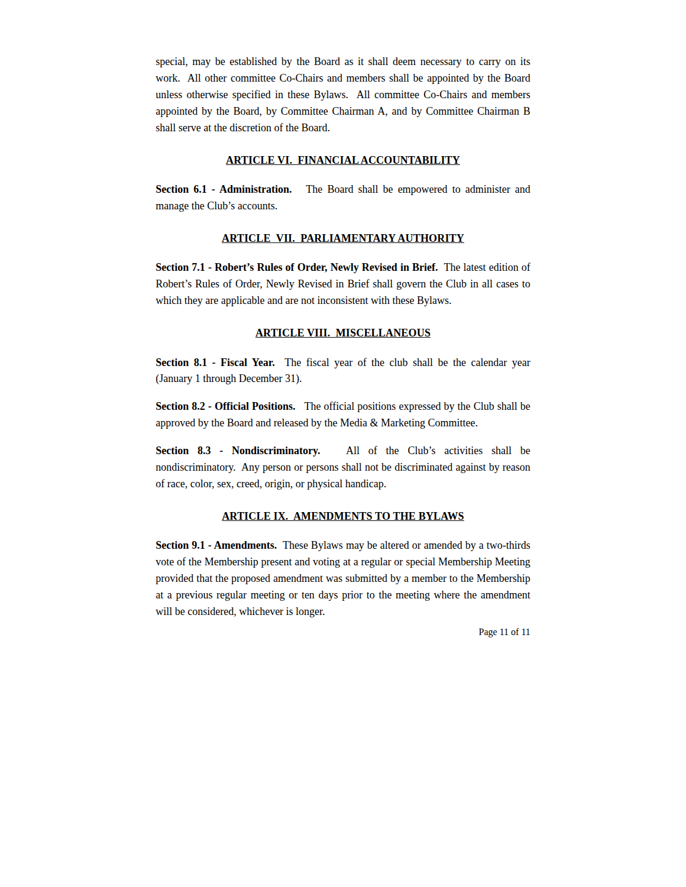special, may be established by the Board as it shall deem necessary to carry on its work. All other committee Co-Chairs and members shall be appointed by the Board unless otherwise specified in these Bylaws. All committee Co-Chairs and members appointed by the Board, by Committee Chairman A, and by Committee Chairman B shall serve at the discretion of the Board.
ARTICLE VI. FINANCIAL ACCOUNTABILITY
Section 6.1 - Administration. The Board shall be empowered to administer and manage the Club’s accounts.
ARTICLE VII. PARLIAMENTARY AUTHORITY
Section 7.1 - Robert’s Rules of Order, Newly Revised in Brief. The latest edition of Robert’s Rules of Order, Newly Revised in Brief shall govern the Club in all cases to which they are applicable and are not inconsistent with these Bylaws.
ARTICLE VIII. MISCELLANEOUS
Section 8.1 - Fiscal Year. The fiscal year of the club shall be the calendar year (January 1 through December 31).
Section 8.2 - Official Positions. The official positions expressed by the Club shall be approved by the Board and released by the Media & Marketing Committee.
Section 8.3 - Nondiscriminatory. All of the Club’s activities shall be nondiscriminatory. Any person or persons shall not be discriminated against by reason of race, color, sex, creed, origin, or physical handicap.
ARTICLE IX. AMENDMENTS TO THE BYLAWS
Section 9.1 - Amendments. These Bylaws may be altered or amended by a two-thirds vote of the Membership present and voting at a regular or special Membership Meeting provided that the proposed amendment was submitted by a member to the Membership at a previous regular meeting or ten days prior to the meeting where the amendment will be considered, whichever is longer.
Page 11 of 11